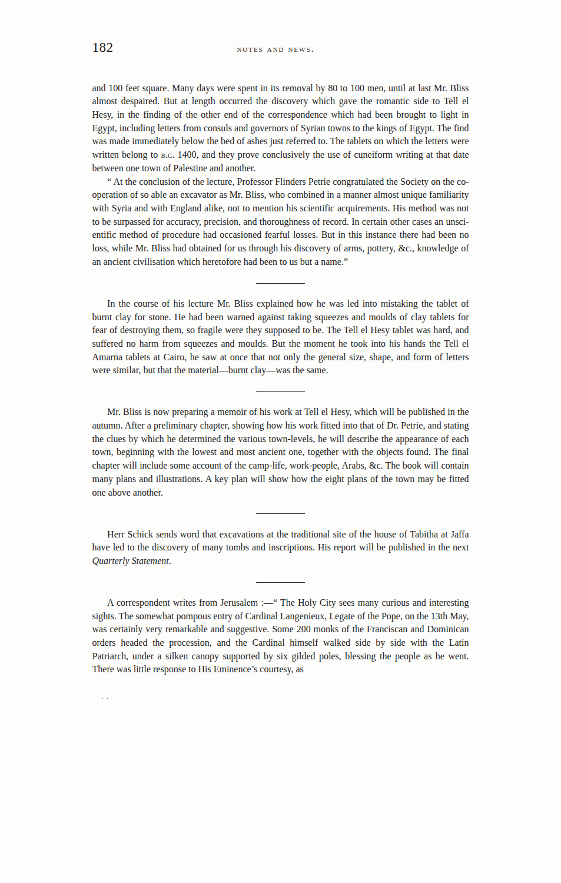182 Notes and News.
and 100 feet square. Many days were spent in its removal by 80 to 100 men, until at last Mr. Bliss almost despaired. But at length occurred the discovery which gave the romantic side to Tell el Hesy, in the finding of the other end of the correspondence which had been brought to light in Egypt, including letters from consuls and governors of Syrian towns to the kings of Egypt. The find was made immediately below the bed of ashes just referred to. The tablets on which the letters were written belong to B.C. 1400, and they prove conclusively the use of cuneiform writing at that date between one town of Palestine and another.
“ At the conclusion of the lecture, Professor Flinders Petrie congratulated the Society on the co-operation of so able an excavator as Mr. Bliss, who combined in a manner almost unique familiarity with Syria and with England alike, not to mention his scientific acquirements. His method was not to be surpassed for accuracy, precision, and thoroughness of record. In certain other cases an unscientific method of procedure had occasioned fearful losses. But in this instance there had been no loss, while Mr. Bliss had obtained for us through his discovery of arms, pottery, &c., knowledge of an ancient civilisation which heretofore had been to us but a name.”
In the course of his lecture Mr. Bliss explained how he was led into mistaking the tablet of burnt clay for stone. He had been warned against taking squeezes and moulds of clay tablets for fear of destroying them, so fragile were they supposed to be. The Tell el Hesy tablet was hard, and suffered no harm from squeezes and moulds. But the moment he took into his hands the Tell el Amarna tablets at Cairo, he saw at once that not only the general size, shape, and form of letters were similar, but that the material—burnt clay—was the same.
Mr. Bliss is now preparing a memoir of his work at Tell el Hesy, which will be published in the autumn. After a preliminary chapter, showing how his work fitted into that of Dr. Petrie, and stating the clues by which he determined the various town-levels, he will describe the appearance of each town, beginning with the lowest and most ancient one, together with the objects found. The final chapter will include some account of the camp-life, work-people, Arabs, &c. The book will contain many plans and illustrations. A key plan will show how the eight plans of the town may be fitted one above another.
Herr Schick sends word that excavations at the traditional site of the house of Tabitha at Jaffa have led to the discovery of many tombs and inscriptions. His report will be published in the next Quarterly Statement.
A correspondent writes from Jerusalem :—“ The Holy City sees many curious and interesting sights. The somewhat pompous entry of Cardinal Langenieux, Legate of the Pope, on the 13th May, was certainly very remarkable and suggestive. Some 200 monks of the Franciscan and Dominican orders headed the procession, and the Cardinal himself walked side by side with the Latin Patriarch, under a silken canopy supported by six gilded poles, blessing the people as he went. There was little response to His Eminence’s courtesy, as
· ·